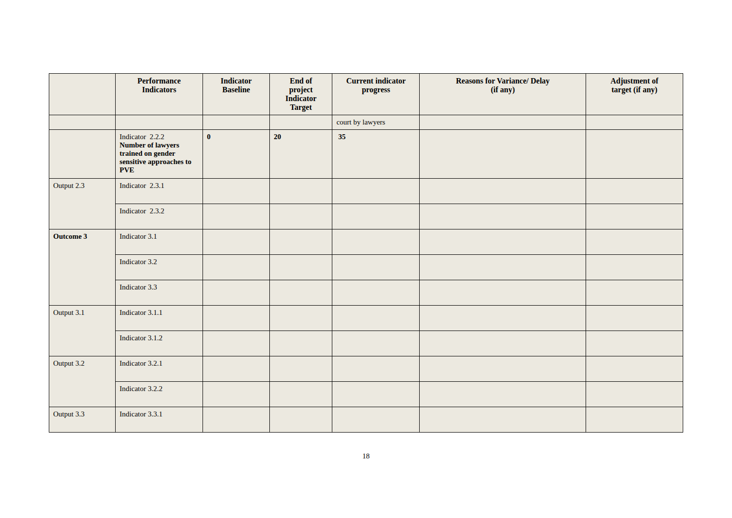| | Performance Indicators | Indicator Baseline | End of project Indicator Target | Current indicator progress | Reasons for Variance/ Delay (if any) | Adjustment of target (if any) |
| --- | --- | --- | --- | --- | --- | --- |
| | | | | court by lawyers | | |
| | Indicator 2.2.2 Number of lawyers trained on gender sensitive approaches to PVE | 0 | 20 | 35 | | |
| Output 2.3 | Indicator 2.3.1 | | | | | |
| Indicator 2.3.2 | | | | | |
| Outcome 3 | Indicator 3.1 | | | | | |
| Indicator 3.2 | | | | | |
| Indicator 3.3 | | | | | |
| Output 3.1 | Indicator 3.1.1 | | | | | |
| Indicator 3.1.2 | | | | | |
| Output 3.2 | Indicator 3.2.1 | | | | | |
| Indicator 3.2.2 | | | | | |
| Output 3.3 | Indicator 3.3.1 | | | | | |
18